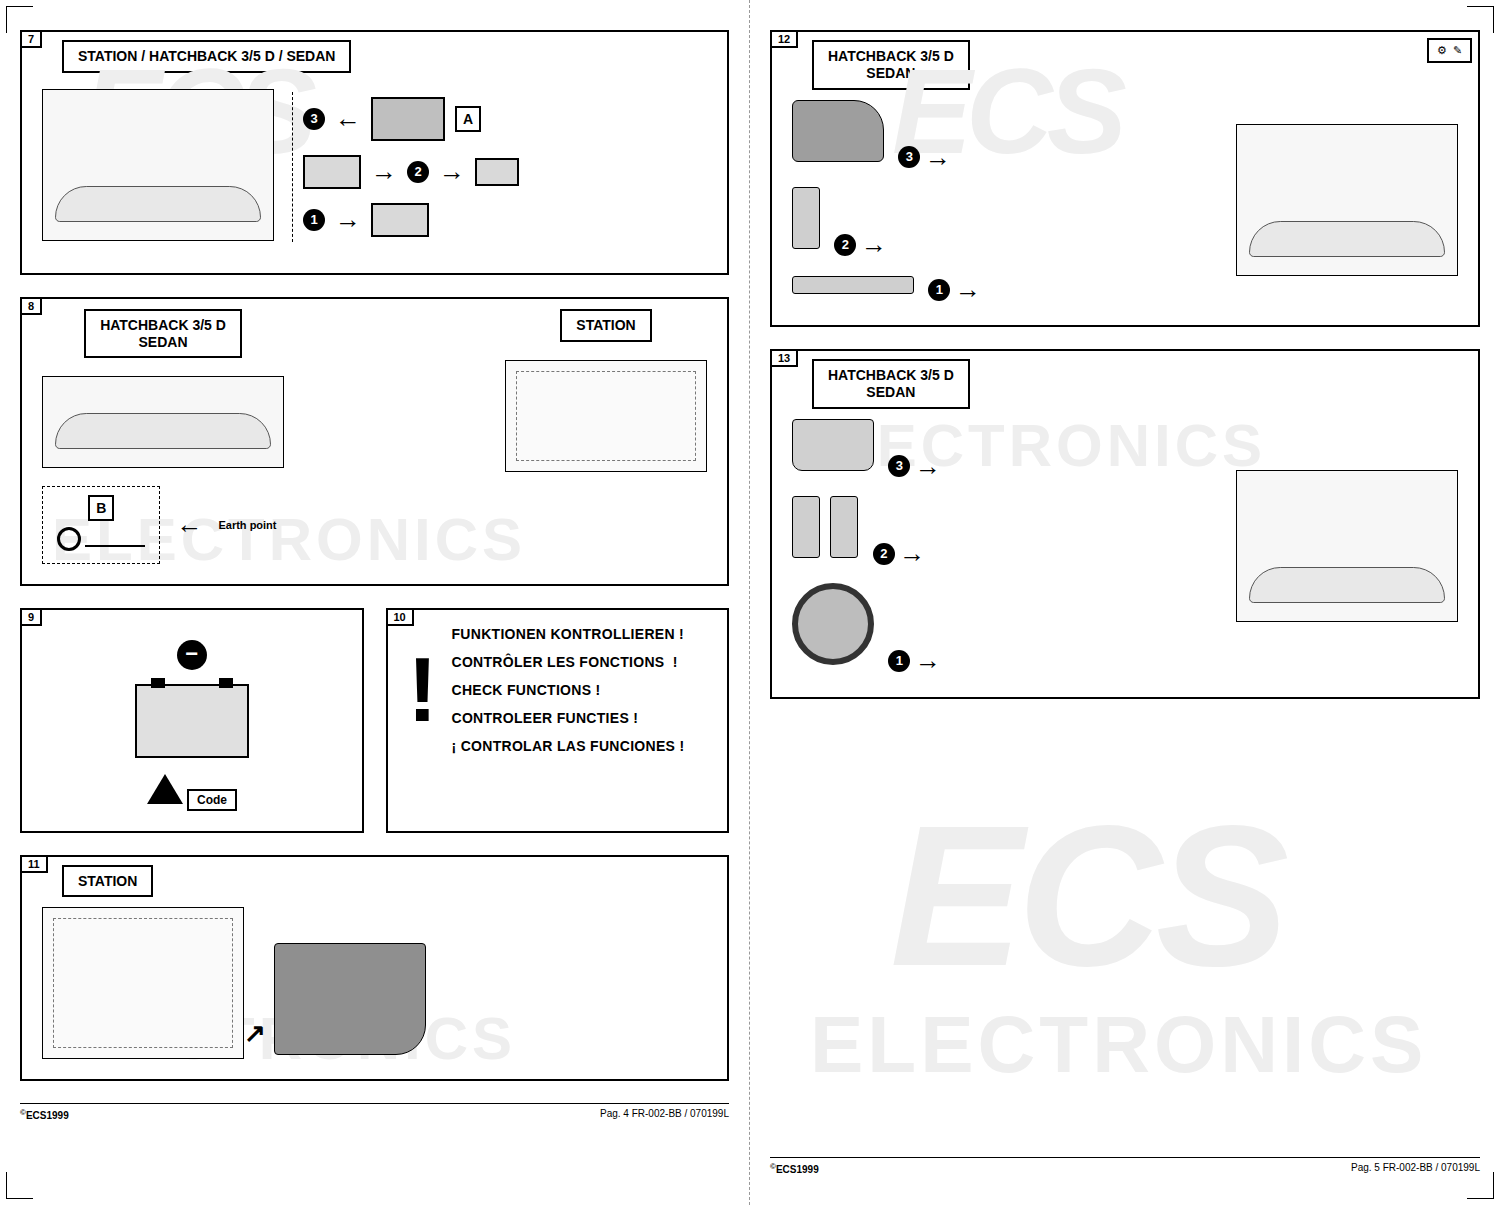7
ECS
STATION / HATCHBACK 3/5 D / SEDAN
3 ← A
→ 2 →
1 →
8
ELECTRONICS
HATCHBACK 3/5 D
SEDAN
STATION
B
← Earth point
9
−
Code
10
!
FUNKTIONEN KONTROLLIEREN !
CONTRÔLER LES FONCTIONS !
CHECK FUNCTIONS !
CONTROLEER FUNCTIES !
¡ CONTROLAR LAS FUNCIONES !
11
ELECTRONICS
STATION
↗
©ECS1999
Pag. 4 FR-002-BB / 070199L
12
⚙ ✎
ECS
HATCHBACK 3/5 D
SEDAN
3 →
2 →
1 →
13
ELECTRONICS
HATCHBACK 3/5 D
SEDAN
3 →
2 →
1 →
ECS
ELECTRONICS
©ECS1999
Pag. 5 FR-002-BB / 070199L